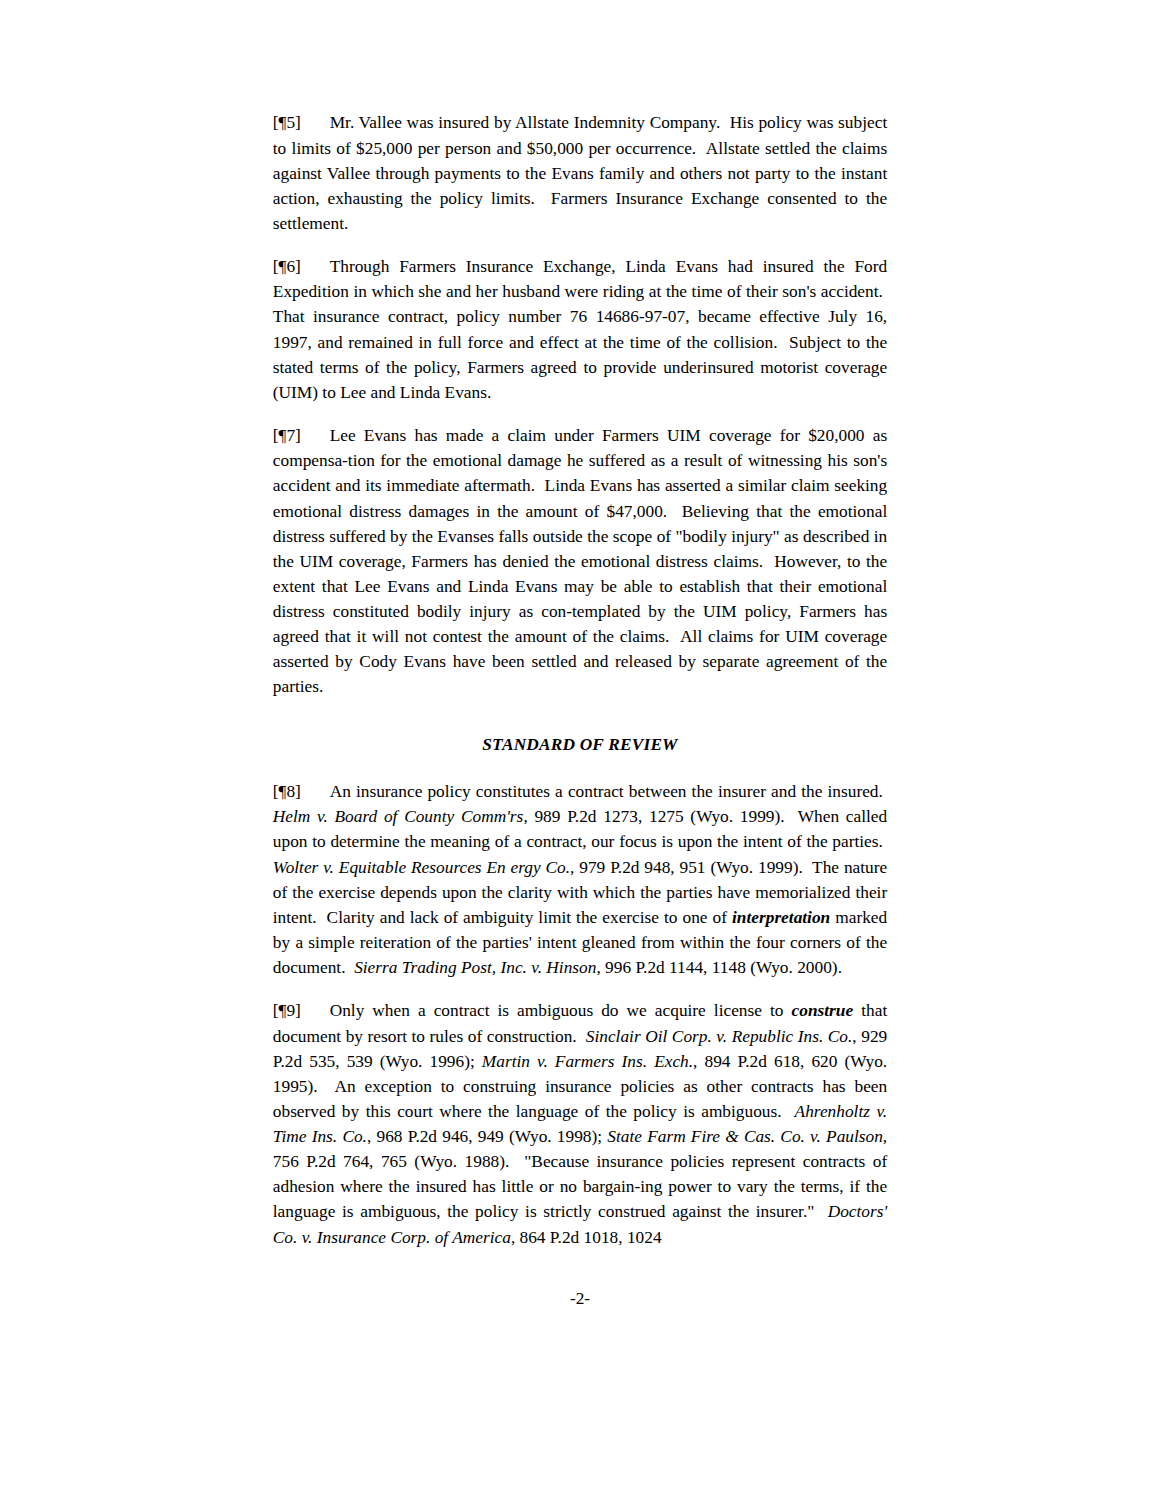[¶5] Mr. Vallee was insured by Allstate Indemnity Company. His policy was subject to limits of $25,000 per person and $50,000 per occurrence. Allstate settled the claims against Vallee through payments to the Evans family and others not party to the instant action, exhausting the policy limits. Farmers Insurance Exchange consented to the settlement.
[¶6] Through Farmers Insurance Exchange, Linda Evans had insured the Ford Expedition in which she and her husband were riding at the time of their son's accident. That insurance contract, policy number 76 14686-97-07, became effective July 16, 1997, and remained in full force and effect at the time of the collision. Subject to the stated terms of the policy, Farmers agreed to provide underinsured motorist coverage (UIM) to Lee and Linda Evans.
[¶7] Lee Evans has made a claim under Farmers UIM coverage for $20,000 as compensa-tion for the emotional damage he suffered as a result of witnessing his son's accident and its immediate aftermath. Linda Evans has asserted a similar claim seeking emotional distress damages in the amount of $47,000. Believing that the emotional distress suffered by the Evanses falls outside the scope of "bodily injury" as described in the UIM coverage, Farmers has denied the emotional distress claims. However, to the extent that Lee Evans and Linda Evans may be able to establish that their emotional distress constituted bodily injury as con-templated by the UIM policy, Farmers has agreed that it will not contest the amount of the claims. All claims for UIM coverage asserted by Cody Evans have been settled and released by separate agreement of the parties.
STANDARD OF REVIEW
[¶8] An insurance policy constitutes a contract between the insurer and the insured. Helm v. Board of County Comm'rs, 989 P.2d 1273, 1275 (Wyo. 1999). When called upon to determine the meaning of a contract, our focus is upon the intent of the parties. Wolter v. Equitable Resources En ergy Co., 979 P.2d 948, 951 (Wyo. 1999). The nature of the exercise depends upon the clarity with which the parties have memorialized their intent. Clarity and lack of ambiguity limit the exercise to one of interpretation marked by a simple reiteration of the parties' intent gleaned from within the four corners of the document. Sierra Trading Post, Inc. v. Hinson, 996 P.2d 1144, 1148 (Wyo. 2000).
[¶9] Only when a contract is ambiguous do we acquire license to construe that document by resort to rules of construction. Sinclair Oil Corp. v. Republic Ins. Co., 929 P.2d 535, 539 (Wyo. 1996); Martin v. Farmers Ins. Exch., 894 P.2d 618, 620 (Wyo. 1995). An exception to construing insurance policies as other contracts has been observed by this court where the language of the policy is ambiguous. Ahrenholtz v. Time Ins. Co., 968 P.2d 946, 949 (Wyo. 1998); State Farm Fire & Cas. Co. v. Paulson, 756 P.2d 764, 765 (Wyo. 1988). "Because insurance policies represent contracts of adhesion where the insured has little or no bargain-ing power to vary the terms, if the language is ambiguous, the policy is strictly construed against the insurer." Doctors' Co. v. Insurance Corp. of America, 864 P.2d 1018, 1024
-2-